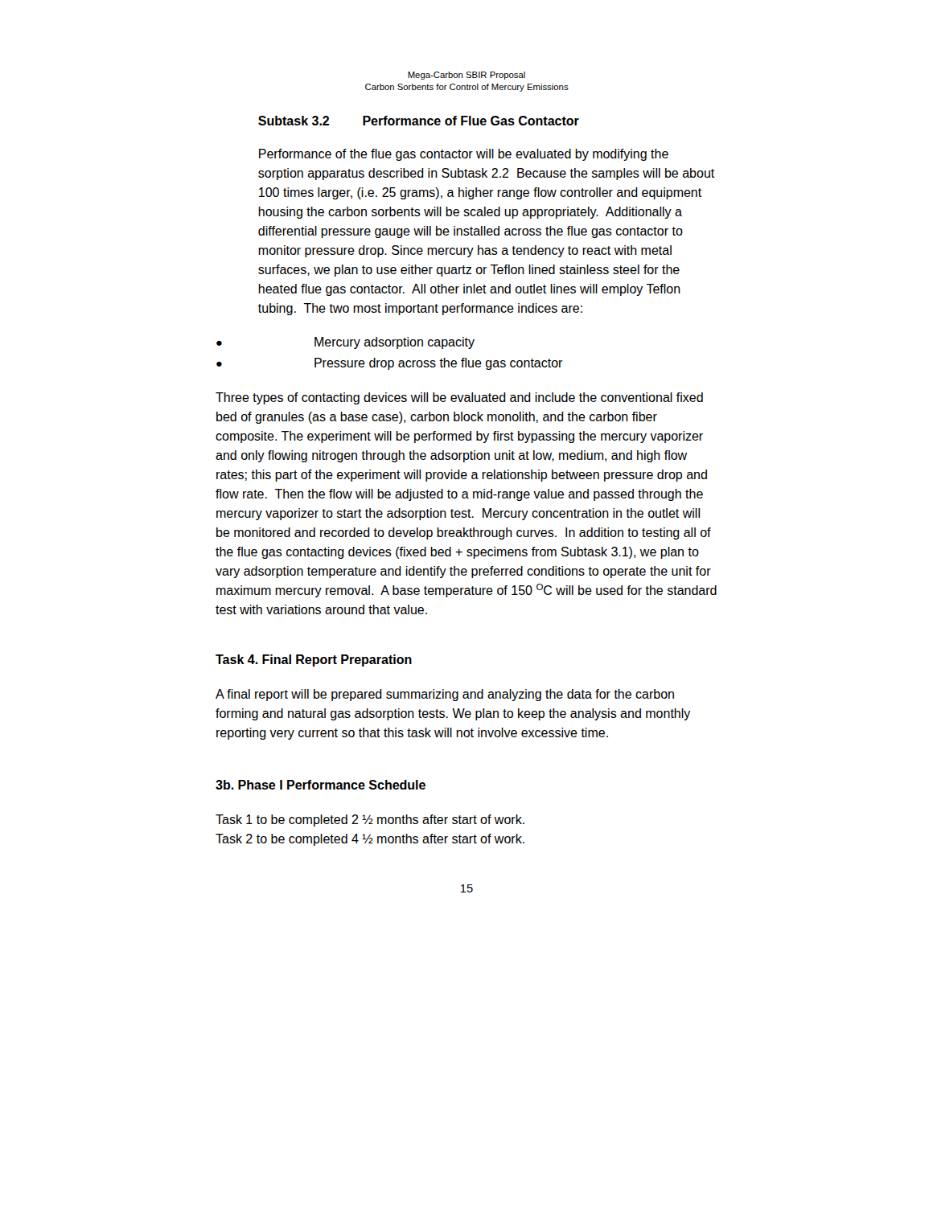Mega-Carbon SBIR Proposal
Carbon Sorbents for Control of Mercury Emissions
Subtask 3.2 Performance of Flue Gas Contactor
Performance of the flue gas contactor will be evaluated by modifying the sorption apparatus described in Subtask 2.2 Because the samples will be about 100 times larger, (i.e. 25 grams), a higher range flow controller and equipment housing the carbon sorbents will be scaled up appropriately. Additionally a differential pressure gauge will be installed across the flue gas contactor to monitor pressure drop. Since mercury has a tendency to react with metal surfaces, we plan to use either quartz or Teflon lined stainless steel for the heated flue gas contactor. All other inlet and outlet lines will employ Teflon tubing. The two most important performance indices are:
●Mercury adsorption capacity
●Pressure drop across the flue gas contactor
Three types of contacting devices will be evaluated and include the conventional fixed bed of granules (as a base case), carbon block monolith, and the carbon fiber composite. The experiment will be performed by first bypassing the mercury vaporizer and only flowing nitrogen through the adsorption unit at low, medium, and high flow rates; this part of the experiment will provide a relationship between pressure drop and flow rate. Then the flow will be adjusted to a mid-range value and passed through the mercury vaporizer to start the adsorption test. Mercury concentration in the outlet will be monitored and recorded to develop breakthrough curves. In addition to testing all of the flue gas contacting devices (fixed bed + specimens from Subtask 3.1), we plan to vary adsorption temperature and identify the preferred conditions to operate the unit for maximum mercury removal. A base temperature of 150 OC will be used for the standard test with variations around that value.
Task 4. Final Report Preparation
A final report will be prepared summarizing and analyzing the data for the carbon forming and natural gas adsorption tests. We plan to keep the analysis and monthly reporting very current so that this task will not involve excessive time.
3b. Phase I Performance Schedule
Task 1 to be completed 2 ½ months after start of work.
Task 2 to be completed 4 ½ months after start of work.
15